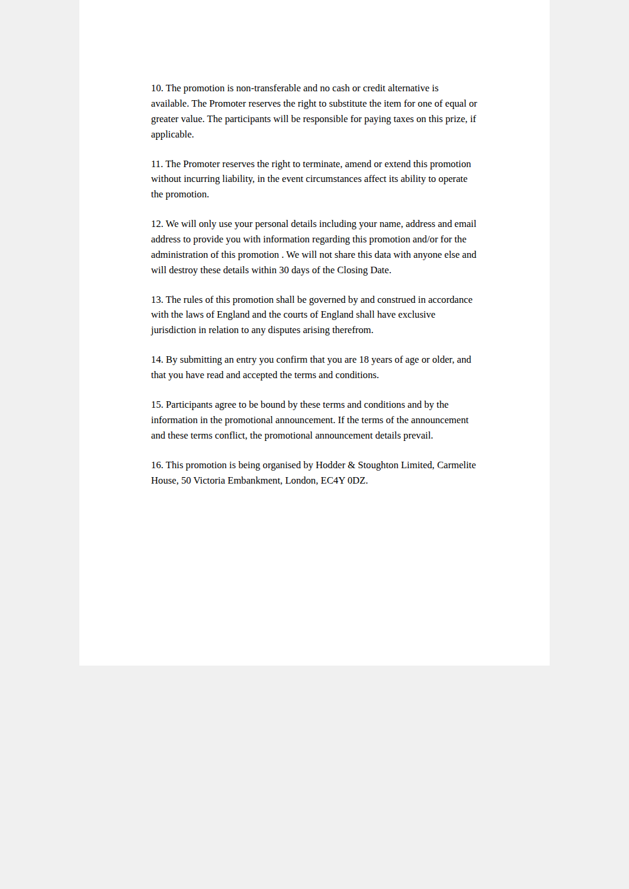10. The promotion is non-transferable and no cash or credit alternative is available. The Promoter reserves the right to substitute the item for one of equal or greater value. The participants will be responsible for paying taxes on this prize, if applicable.
11. The Promoter reserves the right to terminate, amend or extend this promotion without incurring liability, in the event circumstances affect its ability to operate the promotion.
12. We will only use your personal details including your name, address and email address to provide you with information regarding this promotion and/or for the administration of this promotion . We will not share this data with anyone else and will destroy these details within 30 days of the Closing Date.
13. The rules of this promotion shall be governed by and construed in accordance with the laws of England and the courts of England shall have exclusive jurisdiction in relation to any disputes arising therefrom.
14. By submitting an entry you confirm that you are 18 years of age or older, and that you have read and accepted the terms and conditions.
15. Participants agree to be bound by these terms and conditions and by the information in the promotional announcement. If the terms of the announcement and these terms conflict, the promotional announcement details prevail.
16. This promotion is being organised by Hodder & Stoughton Limited, Carmelite House, 50 Victoria Embankment, London, EC4Y 0DZ.